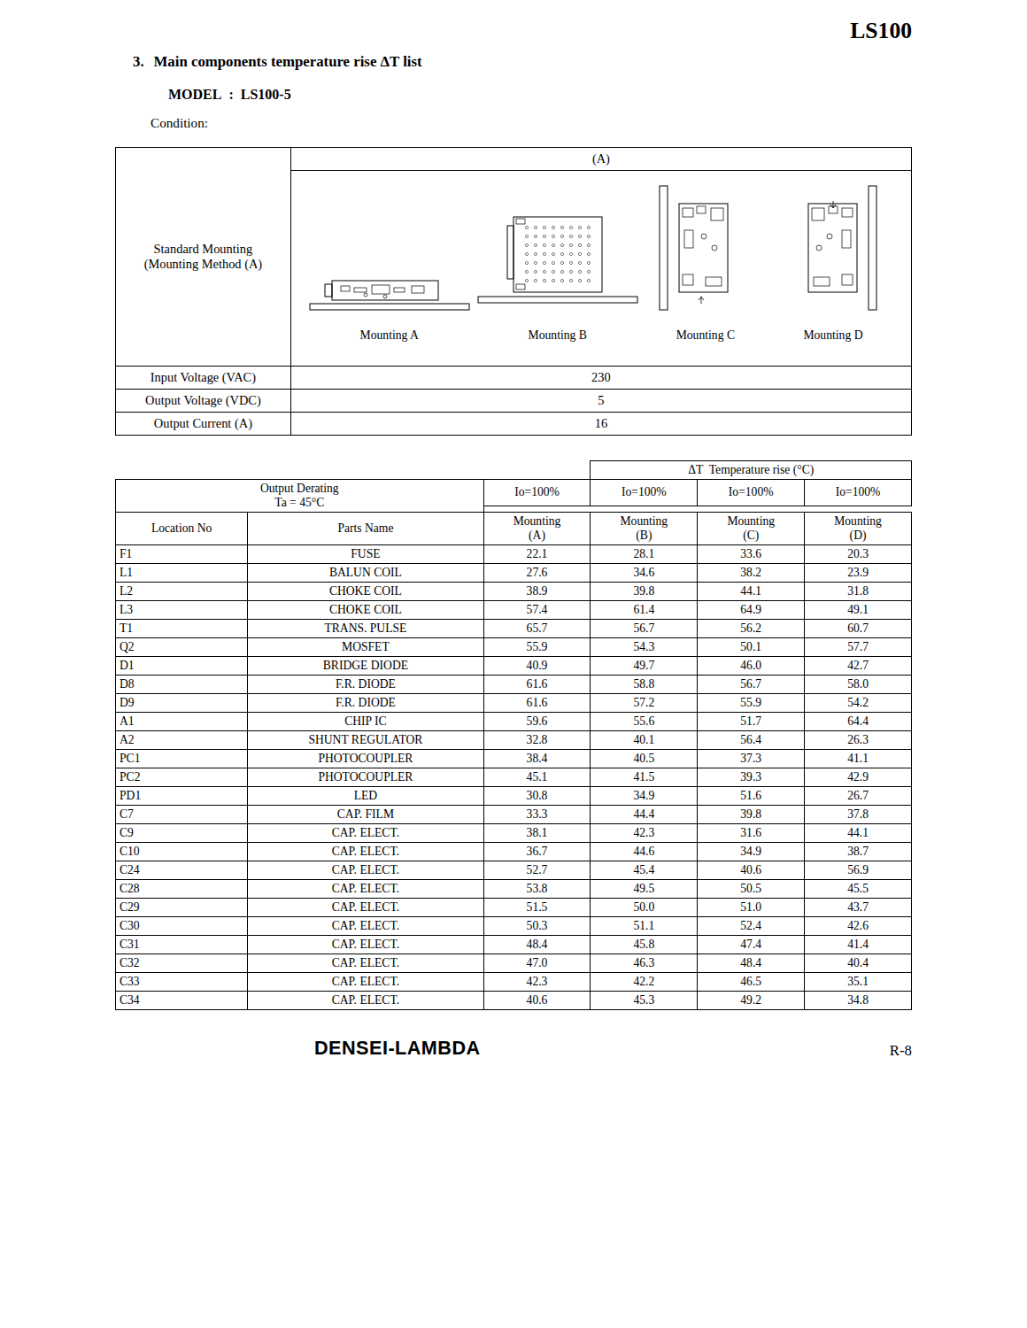LS100
3. Main components temperature rise ΔT list
MODEL : LS100-5
Condition:
| Standard Mounting (Mounting Method (A) | (A) |
| Mounting A Mounting B Mounting C Mounting D |
| Input Voltage (VAC) | 230 |
| Output Voltage (VDC) | 5 |
| Output Current (A) | 16 |
| | | ΔT Temperature rise (°C) |
| Output Derating Ta = 45°C | Io=100% | Io=100% | Io=100% | Io=100% |
| Location No | Parts Name | Mounting (A) | Mounting (B) | Mounting (C) | Mounting (D) |
| F1 | FUSE | 22.1 | 28.1 | 33.6 | 20.3 |
| L1 | BALUN COIL | 27.6 | 34.6 | 38.2 | 23.9 |
| L2 | CHOKE COIL | 38.9 | 39.8 | 44.1 | 31.8 |
| L3 | CHOKE COIL | 57.4 | 61.4 | 64.9 | 49.1 |
| T1 | TRANS. PULSE | 65.7 | 56.7 | 56.2 | 60.7 |
| Q2 | MOSFET | 55.9 | 54.3 | 50.1 | 57.7 |
| D1 | BRIDGE DIODE | 40.9 | 49.7 | 46.0 | 42.7 |
| D8 | F.R. DIODE | 61.6 | 58.8 | 56.7 | 58.0 |
| D9 | F.R. DIODE | 61.6 | 57.2 | 55.9 | 54.2 |
| A1 | CHIP IC | 59.6 | 55.6 | 51.7 | 64.4 |
| A2 | SHUNT REGULATOR | 32.8 | 40.1 | 56.4 | 26.3 |
| PC1 | PHOTOCOUPLER | 38.4 | 40.5 | 37.3 | 41.1 |
| PC2 | PHOTOCOUPLER | 45.1 | 41.5 | 39.3 | 42.9 |
| PD1 | LED | 30.8 | 34.9 | 51.6 | 26.7 |
| C7 | CAP. FILM | 33.3 | 44.4 | 39.8 | 37.8 |
| C9 | CAP. ELECT. | 38.1 | 42.3 | 31.6 | 44.1 |
| C10 | CAP. ELECT. | 36.7 | 44.6 | 34.9 | 38.7 |
| C24 | CAP. ELECT. | 52.7 | 45.4 | 40.6 | 56.9 |
| C28 | CAP. ELECT. | 53.8 | 49.5 | 50.5 | 45.5 |
| C29 | CAP. ELECT. | 51.5 | 50.0 | 51.0 | 43.7 |
| C30 | CAP. ELECT. | 50.3 | 51.1 | 52.4 | 42.6 |
| C31 | CAP. ELECT. | 48.4 | 45.8 | 47.4 | 41.4 |
| C32 | CAP. ELECT. | 47.0 | 46.3 | 48.4 | 40.4 |
| C33 | CAP. ELECT. | 42.3 | 42.2 | 46.5 | 35.1 |
| C34 | CAP. ELECT. | 40.6 | 45.3 | 49.2 | 34.8 |
DENSEI-LAMBDA
R-8